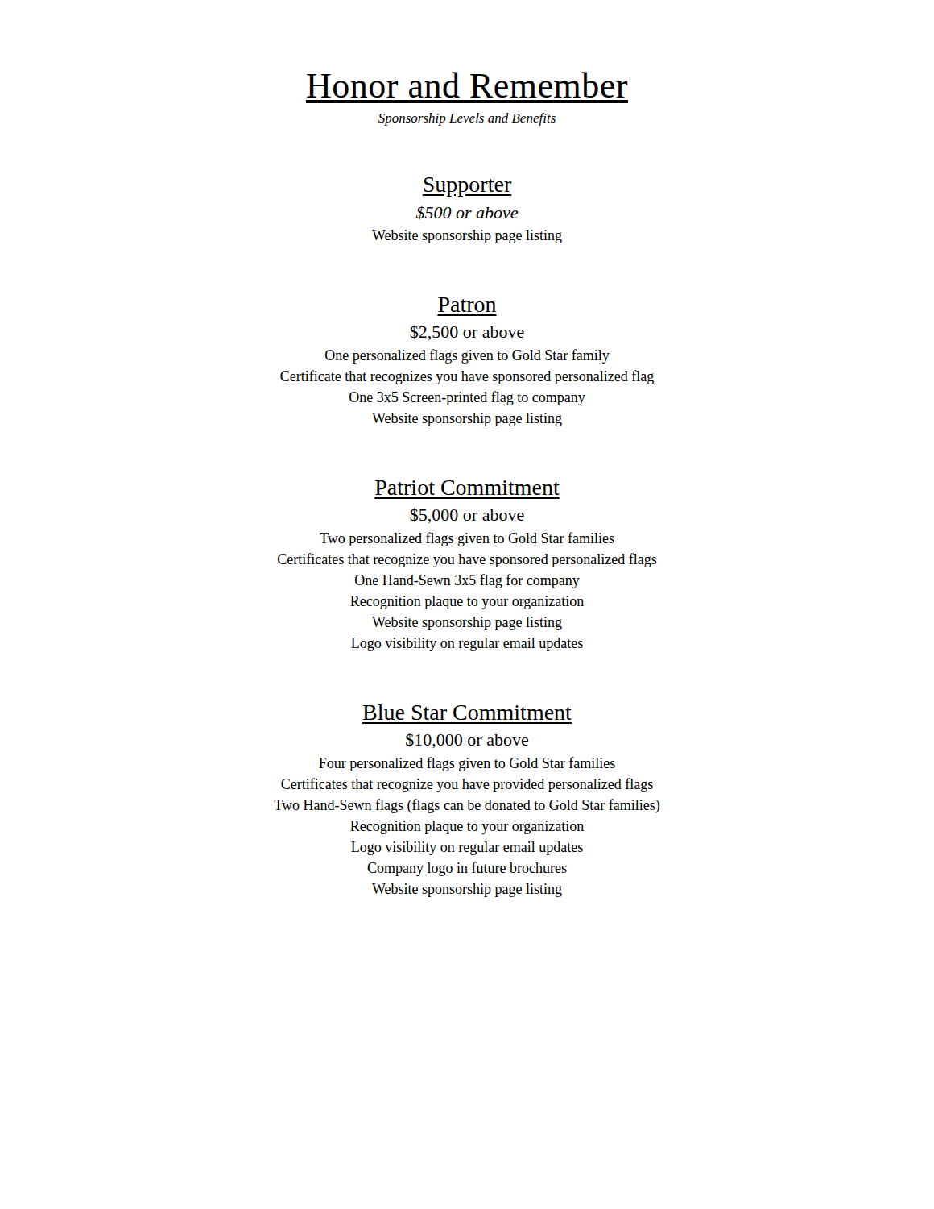Honor and Remember
Sponsorship Levels and Benefits
Supporter
$500 or above
Website sponsorship page listing
Patron
$2,500 or above
One personalized flags given to Gold Star family
Certificate that recognizes you have sponsored personalized flag
One 3x5 Screen-printed flag to company
Website sponsorship page listing
Patriot Commitment
$5,000 or above
Two personalized flags given to Gold Star families
Certificates that recognize you have sponsored personalized flags
One Hand-Sewn 3x5 flag for company
Recognition plaque to your organization
Website sponsorship page listing
Logo visibility on regular email updates
Blue Star Commitment
$10,000 or above
Four personalized flags given to Gold Star families
Certificates that recognize you have provided personalized flags
Two Hand-Sewn flags (flags can be donated to Gold Star families)
Recognition plaque to your organization
Logo visibility on regular email updates
Company logo in future brochures
Website sponsorship page listing